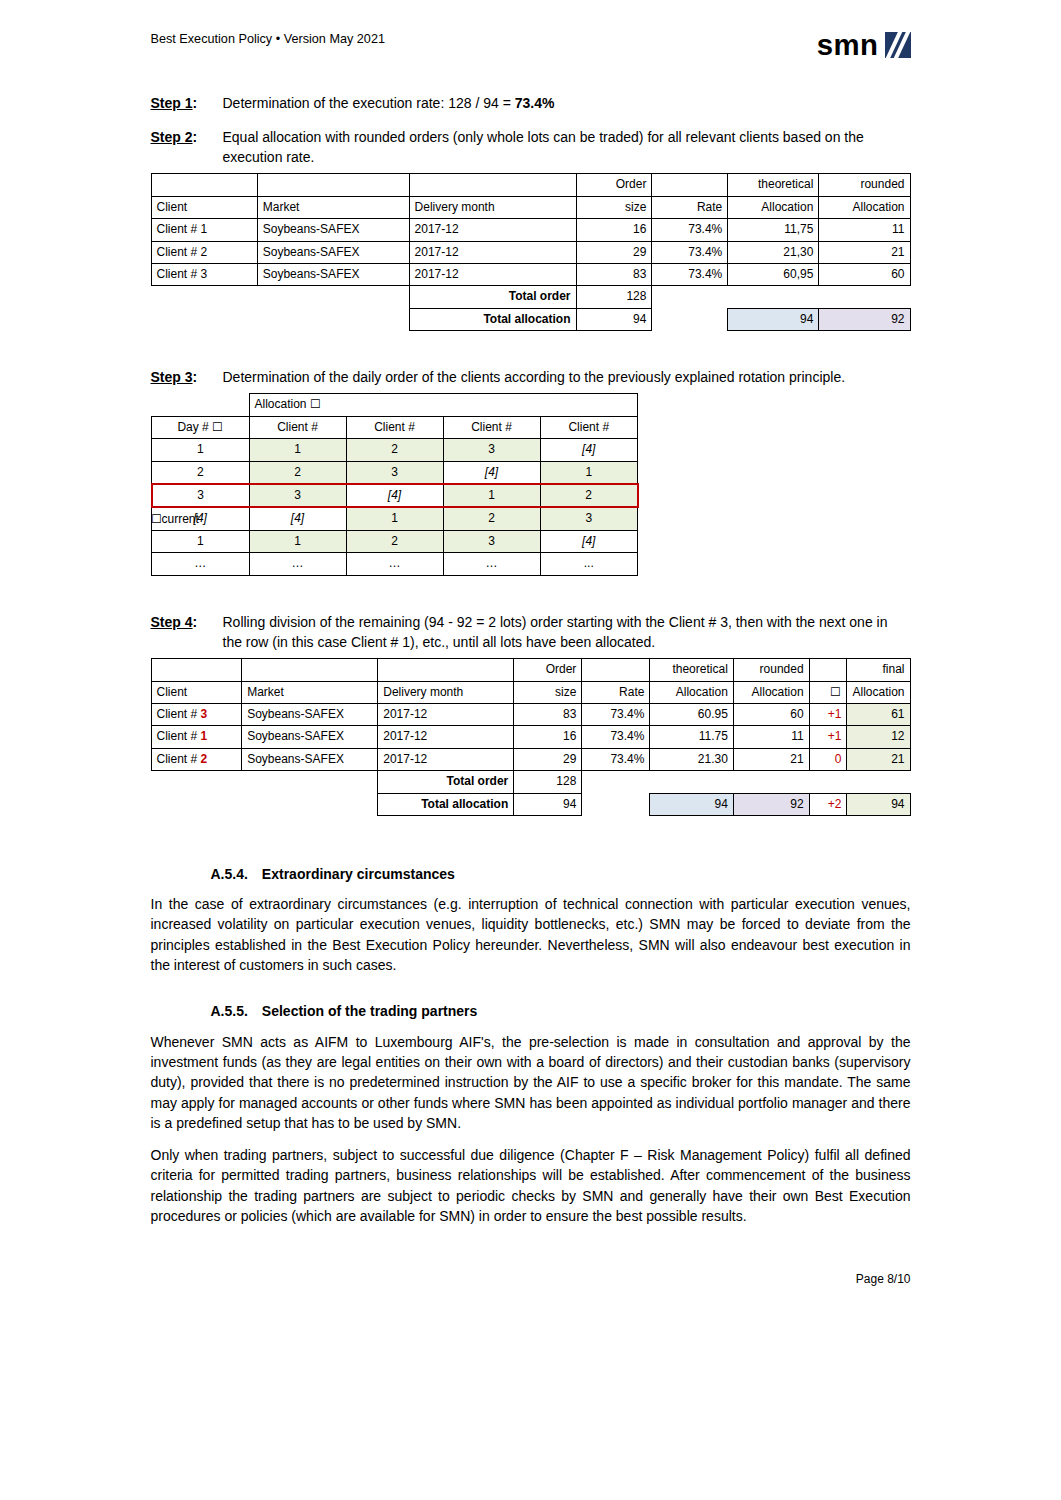Best Execution Policy • Version May 2021
smn
Step 1:
Determination of the execution rate: 128 / 94 = 73.4%
Step 2:
Equal allocation with rounded orders (only whole lots can be traded) for all relevant clients based on the execution rate.
| | | | Order | | theoretical | rounded |
| --- | --- | --- | --- | --- | --- | --- |
| Client | Market | Delivery month | size | Rate | Allocation | Allocation |
| Client # 1 | Soybeans-SAFEX | 2017-12 | 16 | 73.4% | 11,75 | 11 |
| Client # 2 | Soybeans-SAFEX | 2017-12 | 29 | 73.4% | 21,30 | 21 |
| Client # 3 | Soybeans-SAFEX | 2017-12 | 83 | 73.4% | 60,95 | 60 |
| | | Total order | 128 | | | |
| | | Total allocation | 94 | | 94 | 92 |
Step 3:
Determination of the daily order of the clients according to the previously explained rotation principle.
| | Allocation ☐ |
| Day # ☐ | Client # | Client # | Client # | Client # |
| 1 | 1 | 2 | 3 | [4] |
| 2 | 2 | 3 | [4] | 1 |
| 3 | 3 | [4] | 1 | 2 |
| [4] | [4] | 1 | 2 | 3 |
| 1 | 1 | 2 | 3 | [4] |
| … | … | … | … | ... |
☐current
Step 4:
Rolling division of the remaining (94 - 92 = 2 lots) order starting with the Client # 3, then with the next one in the row (in this case Client # 1), etc., until all lots have been allocated.
| | | | Order | | theoretical | rounded | | final |
| --- | --- | --- | --- | --- | --- | --- | --- | --- |
| Client | Market | Delivery month | size | Rate | Allocation | Allocation | ☐ | Allocation |
| Client # 3 | Soybeans-SAFEX | 2017-12 | 83 | 73.4% | 60.95 | 60 | +1 | 61 |
| Client # 1 | Soybeans-SAFEX | 2017-12 | 16 | 73.4% | 11.75 | 11 | +1 | 12 |
| Client # 2 | Soybeans-SAFEX | 2017-12 | 29 | 73.4% | 21.30 | 21 | 0 | 21 |
| | | Total order | 128 | | | | | |
| | | Total allocation | 94 | | 94 | 92 | +2 | 94 |
A.5.4. Extraordinary circumstances
In the case of extraordinary circumstances (e.g. interruption of technical connection with particular execution venues, increased volatility on particular execution venues, liquidity bottlenecks, etc.) SMN may be forced to deviate from the principles established in the Best Execution Policy hereunder. Nevertheless, SMN will also endeavour best execution in the interest of customers in such cases.
A.5.5. Selection of the trading partners
Whenever SMN acts as AIFM to Luxembourg AIF's, the pre-selection is made in consultation and approval by the investment funds (as they are legal entities on their own with a board of directors) and their custodian banks (supervisory duty), provided that there is no predetermined instruction by the AIF to use a specific broker for this mandate. The same may apply for managed accounts or other funds where SMN has been appointed as individual portfolio manager and there is a predefined setup that has to be used by SMN.
Only when trading partners, subject to successful due diligence (Chapter F – Risk Management Policy) fulfil all defined criteria for permitted trading partners, business relationships will be established. After commencement of the business relationship the trading partners are subject to periodic checks by SMN and generally have their own Best Execution procedures or policies (which are available for SMN) in order to ensure the best possible results.
Page 8/10